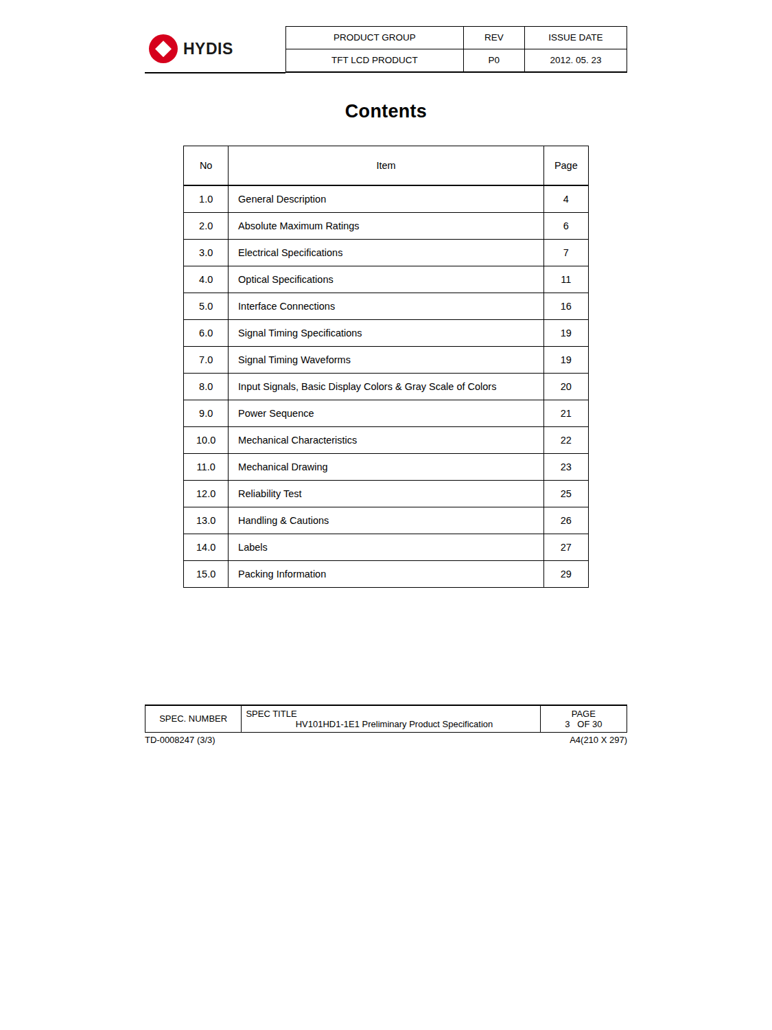HYDIS
| PRODUCT GROUP | REV | ISSUE DATE |
| TFT LCD PRODUCT | P0 | 2012. 05. 23 |
Contents
| No | Item | Page |
| --- | --- | --- |
| 1.0 | General Description | 4 |
| 2.0 | Absolute Maximum Ratings | 6 |
| 3.0 | Electrical Specifications | 7 |
| 4.0 | Optical Specifications | 11 |
| 5.0 | Interface Connections | 16 |
| 6.0 | Signal Timing Specifications | 19 |
| 7.0 | Signal Timing Waveforms | 19 |
| 8.0 | Input Signals, Basic Display Colors & Gray Scale of Colors | 20 |
| 9.0 | Power Sequence | 21 |
| 10.0 | Mechanical Characteristics | 22 |
| 11.0 | Mechanical Drawing | 23 |
| 12.0 | Reliability Test | 25 |
| 13.0 | Handling & Cautions | 26 |
| 14.0 | Labels | 27 |
| 15.0 | Packing Information | 29 |
| SPEC. NUMBER | SPEC TITLE HV101HD1-1E1 Preliminary Product Specification | PAGE 3 OF 30 |
TD-0008247 (3/3) A4(210 X 297)